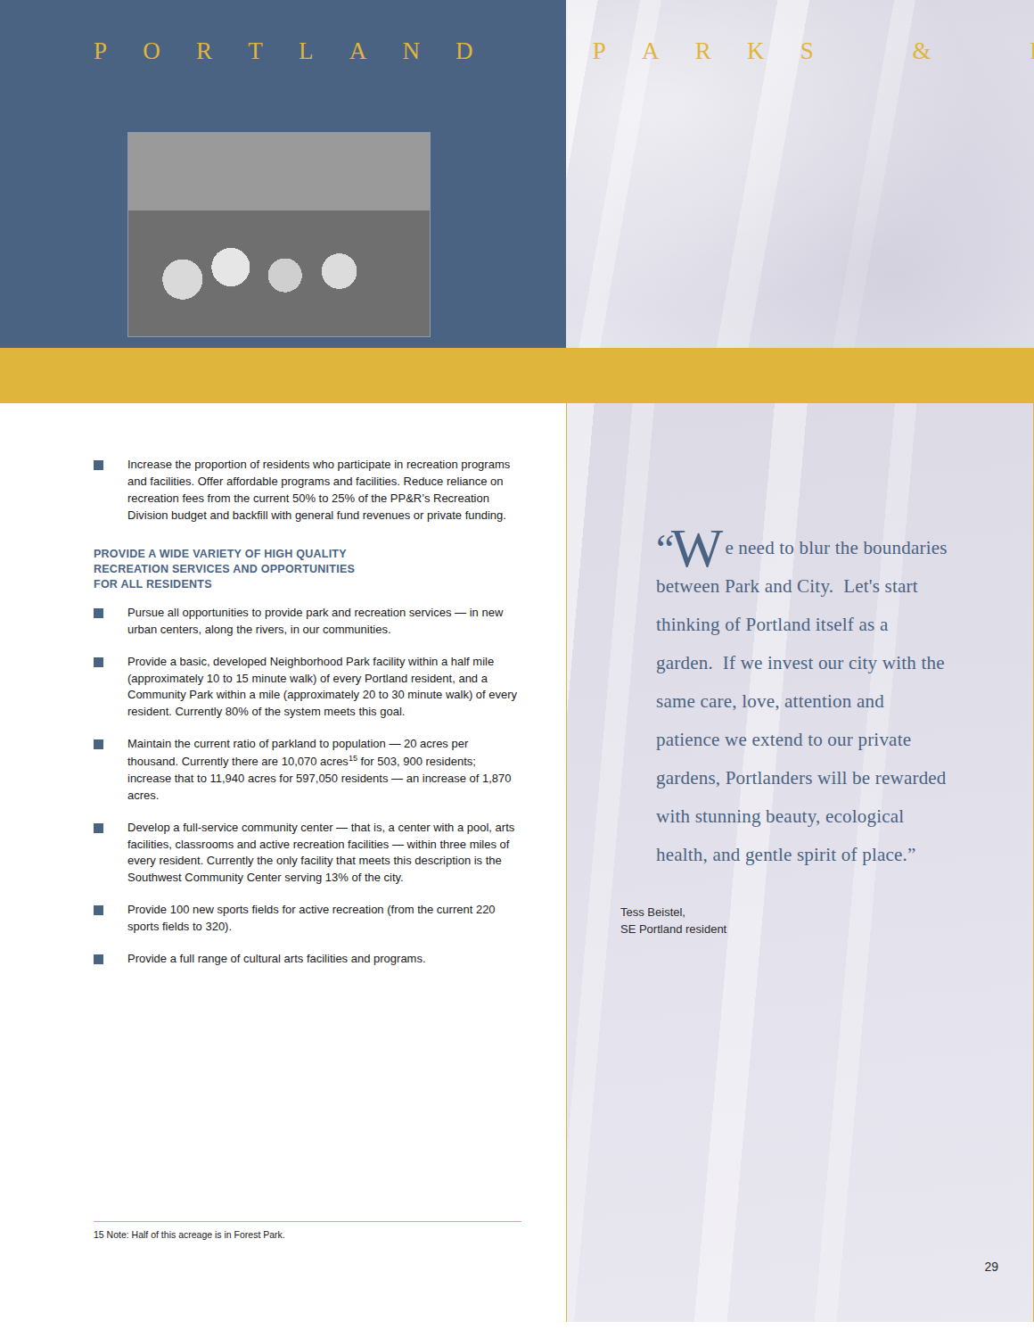P O R T L A N D P A R K S & R E C R E A T I O N
Increase the proportion of residents who participate in recreation programs and facilities. Offer affordable programs and facilities. Reduce reliance on recreation fees from the current 50% to 25% of the PP&R’s Recreation Division budget and backfill with general fund revenues or private funding.
Provide a Wide Variety of High Quality
Recreation Services and Opportunities
For All Residents
Pursue all opportunities to provide park and recreation services — in new urban centers, along the rivers, in our communities.
Provide a basic, developed Neighborhood Park facility within a half mile (approximately 10 to 15 minute walk) of every Portland resident, and a Community Park within a mile (approximately 20 to 30 minute walk) of every resident. Currently 80% of the system meets this goal.
Maintain the current ratio of parkland to population — 20 acres per thousand. Currently there are 10,070 acres15 for 503, 900 residents; increase that to 11,940 acres for 597,050 residents — an increase of 1,870 acres.
Develop a full-service community center — that is, a center with a pool, arts facilities, classrooms and active recreation facilities — within three miles of every resident. Currently the only facility that meets this description is the Southwest Community Center serving 13% of the city.
Provide 100 new sports fields for active recreation (from the current 220 sports fields to 320).
Provide a full range of cultural arts facilities and programs.
“We need to blur the boundaries between Park and City. Let's start thinking of Portland itself as a garden. If we invest our city with the same care, love, attention and patience we extend to our private gardens, Portlanders will be rewarded with stunning beauty, ecological health, and gentle spirit of place.”
Tess Beistel,
SE Portland resident
15 Note: Half of this acreage is in Forest Park.
29